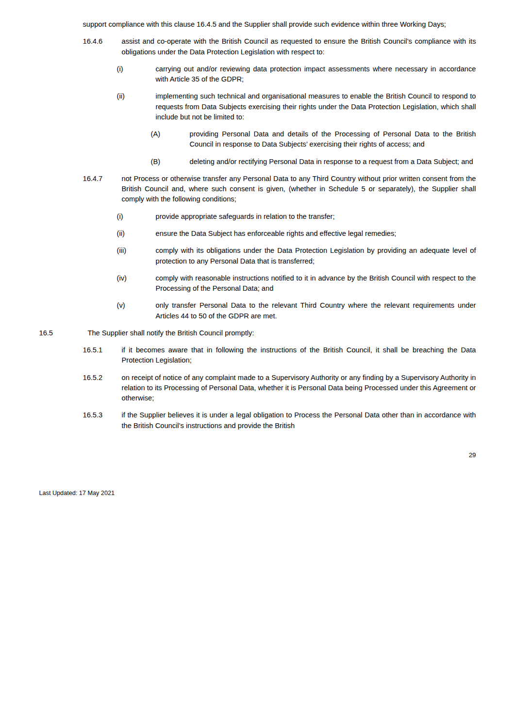support compliance with this clause 16.4.5 and the Supplier shall provide such evidence within three Working Days;
16.4.6
assist and co-operate with the British Council as requested to ensure the British Council’s compliance with its obligations under the Data Protection Legislation with respect to:
(i)
carrying out and/or reviewing data protection impact assessments where necessary in accordance with Article 35 of the GDPR;
(ii)
implementing such technical and organisational measures to enable the British Council to respond to requests from Data Subjects exercising their rights under the Data Protection Legislation, which shall include but not be limited to:
(A)
providing Personal Data and details of the Processing of Personal Data to the British Council in response to Data Subjects’ exercising their rights of access; and
(B)
deleting and/or rectifying Personal Data in response to a request from a Data Subject; and
16.4.7
not Process or otherwise transfer any Personal Data to any Third Country without prior written consent from the British Council and, where such consent is given, (whether in Schedule 5 or separately), the Supplier shall comply with the following conditions;
(i)
provide appropriate safeguards in relation to the transfer;
(ii)
ensure the Data Subject has enforceable rights and effective legal remedies;
(iii)
comply with its obligations under the Data Protection Legislation by providing an adequate level of protection to any Personal Data that is transferred;
(iv)
comply with reasonable instructions notified to it in advance by the British Council with respect to the Processing of the Personal Data; and
(v)
only transfer Personal Data to the relevant Third Country where the relevant requirements under Articles 44 to 50 of the GDPR are met.
16.5
The Supplier shall notify the British Council promptly:
16.5.1
if it becomes aware that in following the instructions of the British Council, it shall be breaching the Data Protection Legislation;
16.5.2
on receipt of notice of any complaint made to a Supervisory Authority or any finding by a Supervisory Authority in relation to its Processing of Personal Data, whether it is Personal Data being Processed under this Agreement or otherwise;
16.5.3
if the Supplier believes it is under a legal obligation to Process the Personal Data other than in accordance with the British Council’s instructions and provide the British
29
Last Updated: 17 May 2021